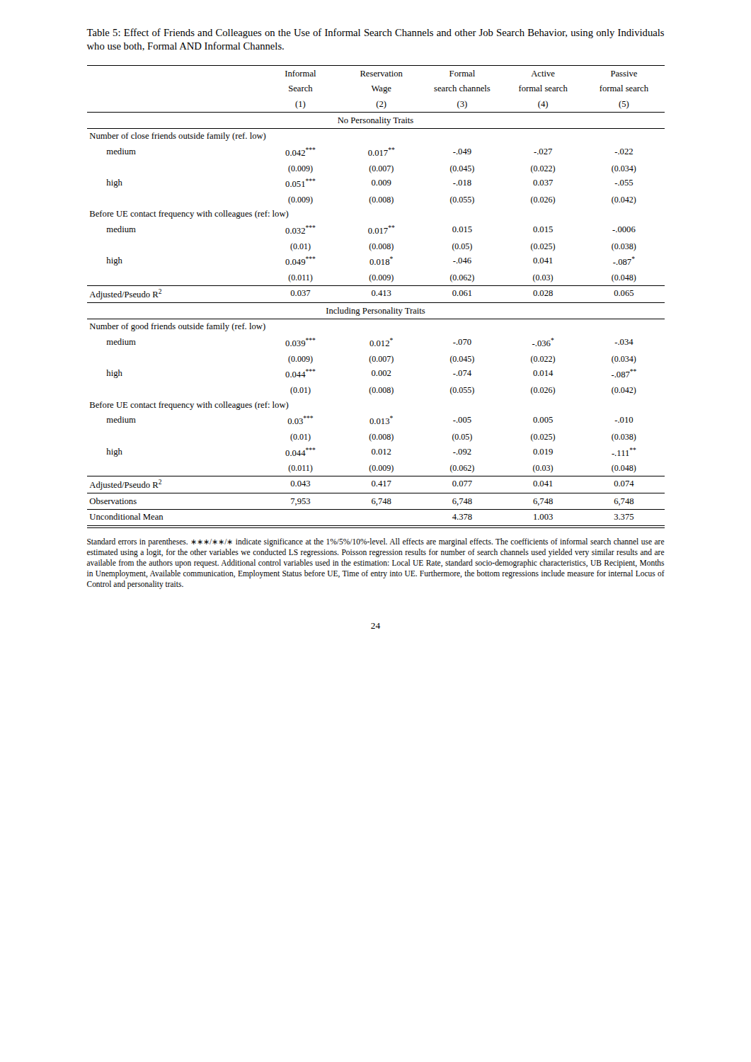Table 5: Effect of Friends and Colleagues on the Use of Informal Search Channels and other Job Search Behavior, using only Individuals who use both, Formal AND Informal Channels.
| | Informal | Reservation | Formal | Active | Passive |
| --- | --- | --- | --- | --- | --- |
| | Search | Wage | search channels | formal search | formal search |
| | (1) | (2) | (3) | (4) | (5) |
| No Personality Traits |
| Number of close friends outside family (ref. low) |
| medium | 0.042 *** | 0.017 ** | -.049 | -.027 | -.022 |
| | (0.009) | (0.007) | (0.045) | (0.022) | (0.034) |
| high | 0.051 *** | 0.009 | -.018 | 0.037 | -.055 |
| | (0.009) | (0.008) | (0.055) | (0.026) | (0.042) |
| Before UE contact frequency with colleagues (ref: low) |
| medium | 0.032 *** | 0.017 ** | 0.015 | 0.015 | -.0006 |
| | (0.01) | (0.008) | (0.05) | (0.025) | (0.038) |
| high | 0.049 *** | 0.018 * | -.046 | 0.041 | -.087 * |
| | (0.011) | (0.009) | (0.062) | (0.03) | (0.048) |
| Adjusted/Pseudo R 2 | 0.037 | 0.413 | 0.061 | 0.028 | 0.065 |
| Including Personality Traits |
| Number of good friends outside family (ref. low) |
| medium | 0.039 *** | 0.012 * | -.070 | -.036 * | -.034 |
| | (0.009) | (0.007) | (0.045) | (0.022) | (0.034) |
| high | 0.044 *** | 0.002 | -.074 | 0.014 | -.087 ** |
| | (0.01) | (0.008) | (0.055) | (0.026) | (0.042) |
| Before UE contact frequency with colleagues (ref: low) |
| medium | 0.03 *** | 0.013 * | -.005 | 0.005 | -.010 |
| | (0.01) | (0.008) | (0.05) | (0.025) | (0.038) |
| high | 0.044 *** | 0.012 | -.092 | 0.019 | -.111 ** |
| | (0.011) | (0.009) | (0.062) | (0.03) | (0.048) |
| Adjusted/Pseudo R 2 | 0.043 | 0.417 | 0.077 | 0.041 | 0.074 |
| Observations | 7,953 | 6,748 | 6,748 | 6,748 | 6,748 |
| Unconditional Mean | | | 4.378 | 1.003 | 3.375 |
Standard errors in parentheses. ∗∗∗/∗∗/∗ indicate significance at the 1%/5%/10%-level. All effects are marginal effects. The coefficients of informal search channel use are estimated using a logit, for the other variables we conducted LS regressions. Poisson regression results for number of search channels used yielded very similar results and are available from the authors upon request. Additional control variables used in the estimation: Local UE Rate, standard socio-demographic characteristics, UB Recipient, Months in Unemployment, Available communication, Employment Status before UE, Time of entry into UE. Furthermore, the bottom regressions include measure for internal Locus of Control and personality traits.
24